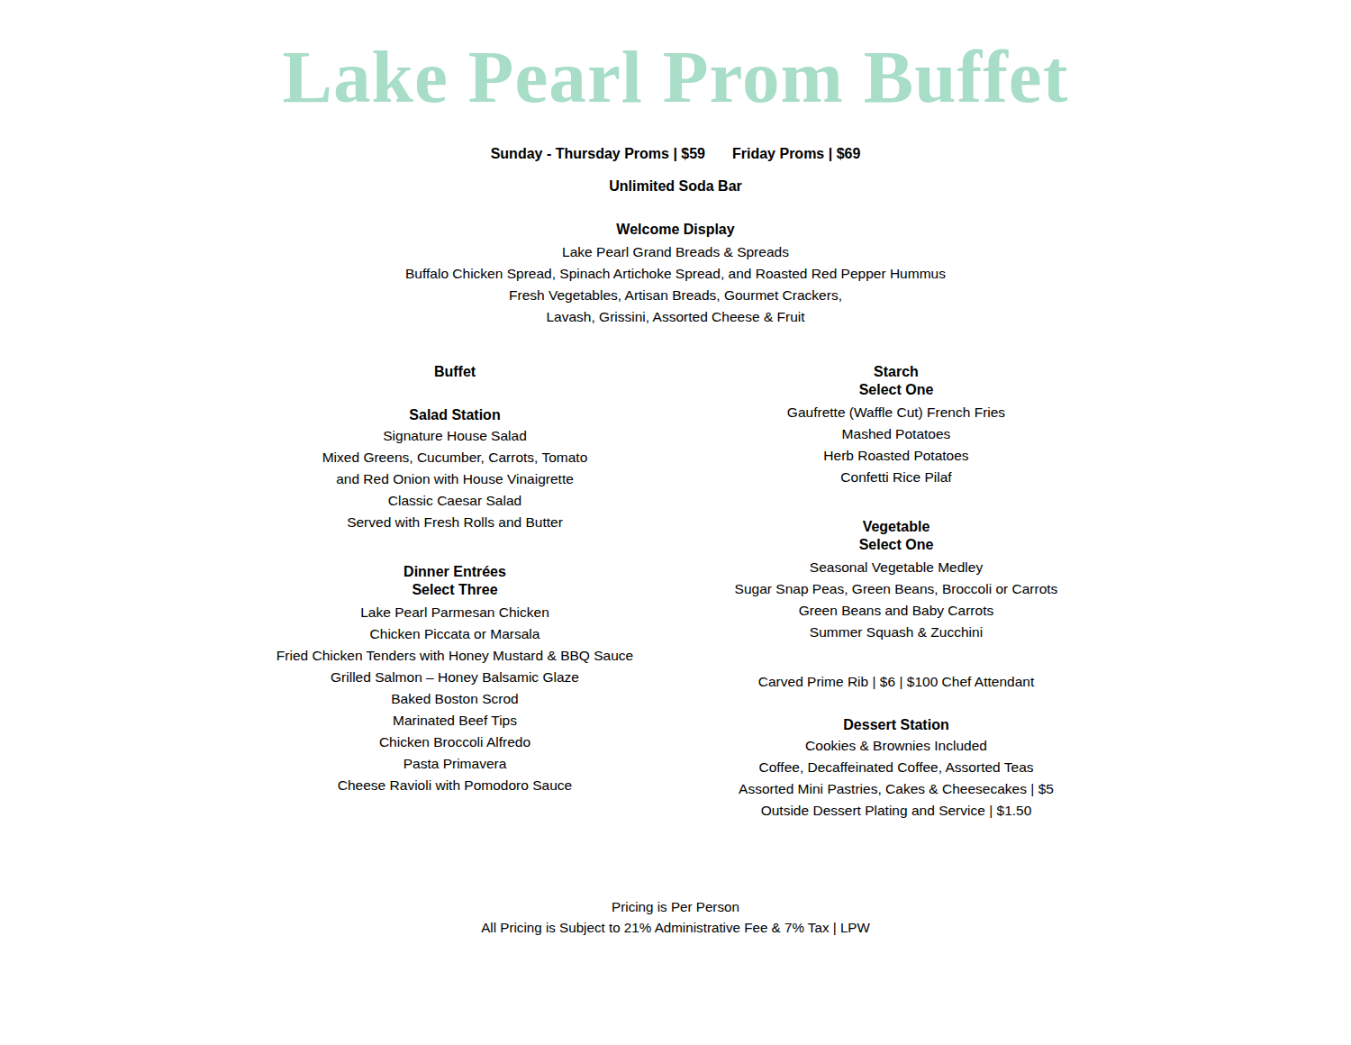Lake Pearl Prom Buffet
Sunday - Thursday Proms | $59 Friday Proms | $69
Unlimited Soda Bar
Welcome Display
Lake Pearl Grand Breads & Spreads
Buffalo Chicken Spread, Spinach Artichoke Spread, and Roasted Red Pepper Hummus
Fresh Vegetables, Artisan Breads, Gourmet Crackers,
Lavash, Grissini, Assorted Cheese & Fruit
Buffet
Salad Station
Signature House Salad
Mixed Greens, Cucumber, Carrots, Tomato
and Red Onion with House Vinaigrette
Classic Caesar Salad
Served with Fresh Rolls and Butter
Dinner Entrées
Select Three
Lake Pearl Parmesan Chicken
Chicken Piccata or Marsala
Fried Chicken Tenders with Honey Mustard & BBQ Sauce
Grilled Salmon – Honey Balsamic Glaze
Baked Boston Scrod
Marinated Beef Tips
Chicken Broccoli Alfredo
Pasta Primavera
Cheese Ravioli with Pomodoro Sauce
Starch
Select One
Gaufrette (Waffle Cut) French Fries
Mashed Potatoes
Herb Roasted Potatoes
Confetti Rice Pilaf
Vegetable
Select One
Seasonal Vegetable Medley
Sugar Snap Peas, Green Beans, Broccoli or Carrots
Green Beans and Baby Carrots
Summer Squash & Zucchini
Carved Prime Rib | $6 | $100 Chef Attendant
Dessert Station
Cookies & Brownies Included
Coffee, Decaffeinated Coffee, Assorted Teas
Assorted Mini Pastries, Cakes & Cheesecakes | $5
Outside Dessert Plating and Service | $1.50
Pricing is Per Person
All Pricing is Subject to 21% Administrative Fee & 7% Tax | LPW